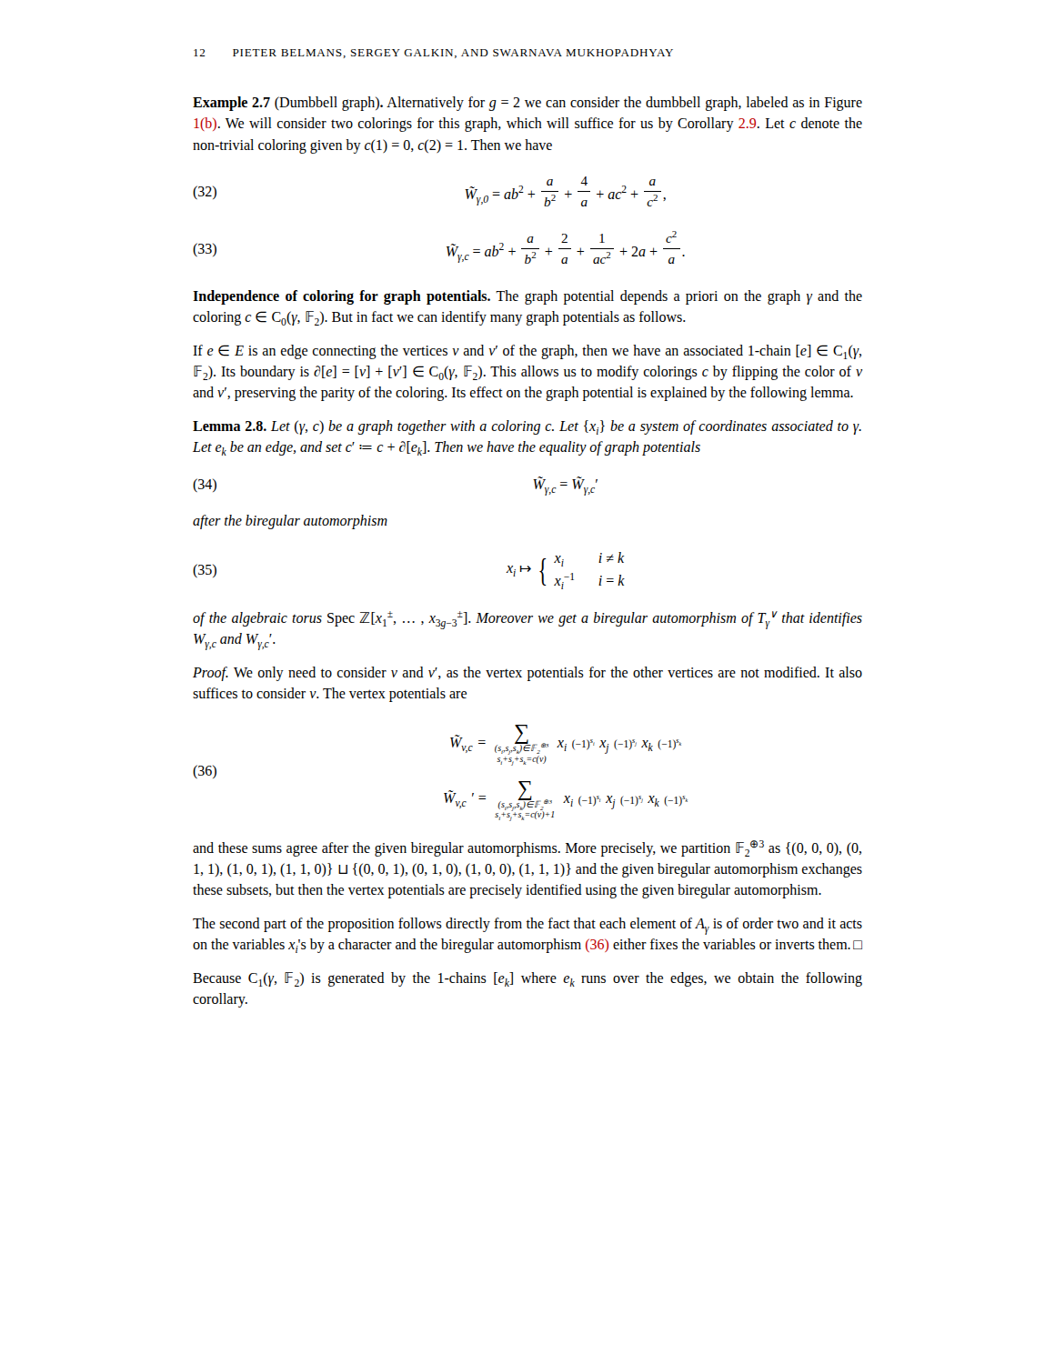12 Pieter Belmans, Sergey Galkin, and Swarnava Mukhopadhyay
Example 2.7 (Dumbbell graph). Alternatively for g = 2 we can consider the dumbbell graph, labeled as in Figure 1(b). We will consider two colorings for this graph, which will suffice for us by Corollary 2.9. Let c denote the non-trivial coloring given by c(1) = 0, c(2) = 1. Then we have
(32) W̃γ,0 = ab2 + ab2 + 4 a + ac2 + ac2,
(33) W̃γ,c = ab2 + ab2 + 2 a + 1 ac2 + 2a + c2 a.
Independence of coloring for graph potentials. The graph potential depends a priori on the graph γ and the coloring c ∈ C0(γ, 𝔽2). But in fact we can identify many graph potentials as follows.
If e ∈ E is an edge connecting the vertices v and v′ of the graph, then we have an associated 1-chain [e] ∈ C1(γ, 𝔽2). Its boundary is ∂[e] = [v] + [v′] ∈ C0(γ, 𝔽2). This allows us to modify colorings c by flipping the color of v and v′, preserving the parity of the coloring. Its effect on the graph potential is explained by the following lemma.
Lemma 2.8. Let (γ, c) be a graph together with a coloring c. Let {xi} be a system of coordinates associated to γ. Let ek be an edge, and set c′ ≔ c + ∂[ek]. Then we have the equality of graph potentials
(34) W̃γ,c = W̃γ,c′
after the biregular automorphism
(35) xi ↦ { xi i ≠ k xi−1 i = k
of the algebraic torus Spec ℤ[x1±, … , x3g−3±]. Moreover we get a biregular automorphism of Tγ∨ that identifies Wγ,c and Wγ,c′.
Proof. We only need to consider v and v′, as the vertex potentials for the other vertices are not modified. It also suffices to consider v. The vertex potentials are
(36) W̃v,c = ∑ (si,sj,sk)∈𝔽2⊕3 si+sj+sk=c(v) xi(−1)sixj(−1)sjxk(−1)sk W̃v,c′ = ∑ (si,sj,sk)∈𝔽2⊕3 si+sj+sk=c(v)+1 xi(−1)sixj(−1)sjxk(−1)sk
and these sums agree after the given biregular automorphisms. More precisely, we partition 𝔽2⊕3 as {(0, 0, 0), (0, 1, 1), (1, 0, 1), (1, 1, 0)} ⊔ {(0, 0, 1), (0, 1, 0), (1, 0, 0), (1, 1, 1)} and the given biregular automorphism exchanges these subsets, but then the vertex potentials are precisely identified using the given biregular automorphism.
The second part of the proposition follows directly from the fact that each element of Aγ is of order two and it acts on the variables xi's by a character and the biregular automorphism (36) either fixes the variables or inverts them. □
Because C1(γ, 𝔽2) is generated by the 1-chains [ek] where ek runs over the edges, we obtain the following corollary.